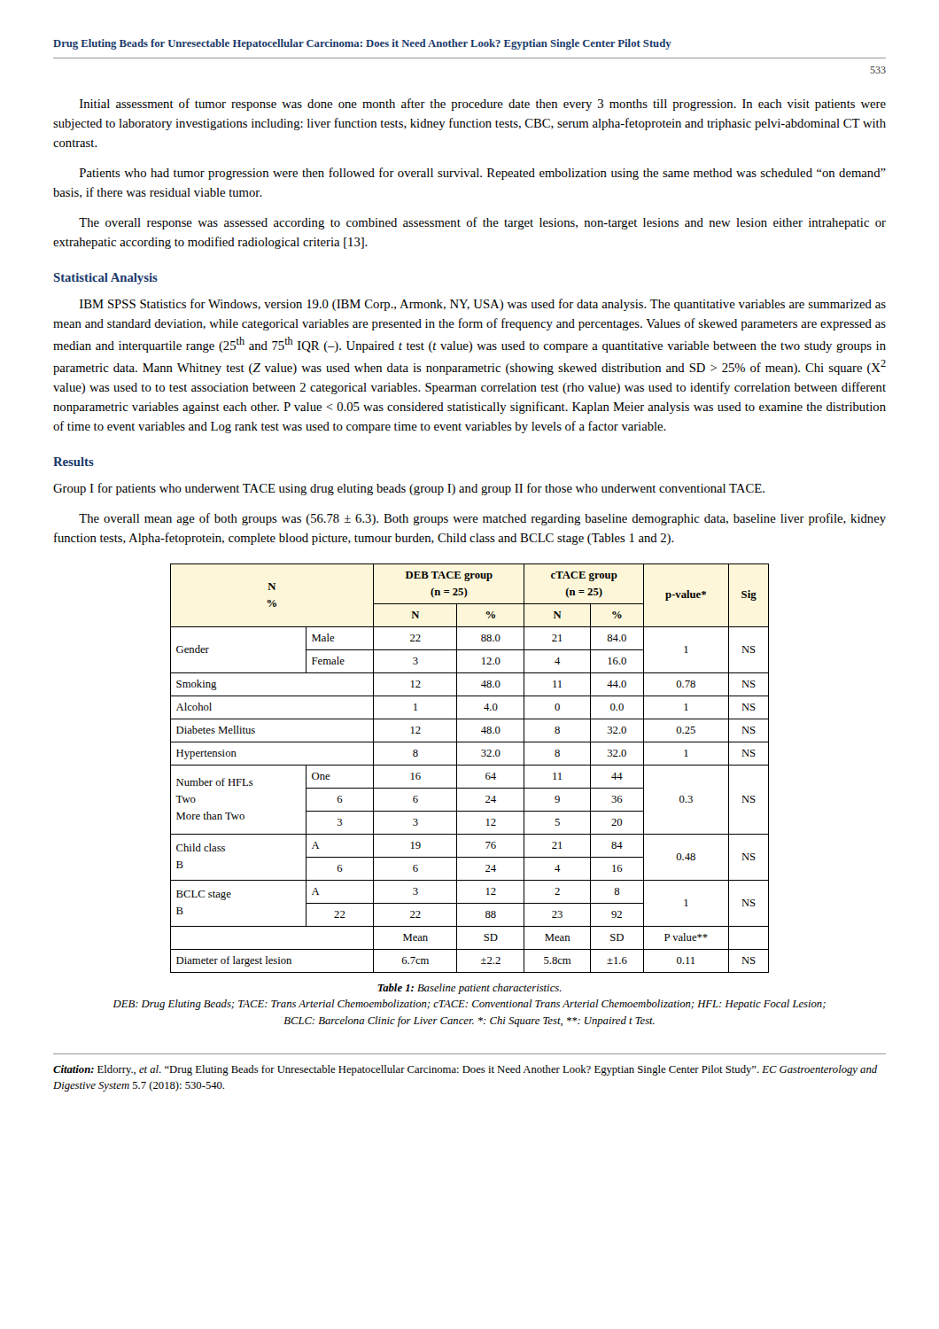Drug Eluting Beads for Unresectable Hepatocellular Carcinoma: Does it Need Another Look? Egyptian Single Center Pilot Study
533
Initial assessment of tumor response was done one month after the procedure date then every 3 months till progression. In each visit patients were subjected to laboratory investigations including: liver function tests, kidney function tests, CBC, serum alpha-fetoprotein and triphasic pelvi-abdominal CT with contrast.
Patients who had tumor progression were then followed for overall survival. Repeated embolization using the same method was scheduled “on demand” basis, if there was residual viable tumor.
The overall response was assessed according to combined assessment of the target lesions, non-target lesions and new lesion either intrahepatic or extrahepatic according to modified radiological criteria [13].
Statistical Analysis
IBM SPSS Statistics for Windows, version 19.0 (IBM Corp., Armonk, NY, USA) was used for data analysis. The quantitative variables are summarized as mean and standard deviation, while categorical variables are presented in the form of frequency and percentages. Values of skewed parameters are expressed as median and interquartile range (25th and 75th IQR (–). Unpaired t test (t value) was used to compare a quantitative variable between the two study groups in parametric data. Mann Whitney test (Z value) was used when data is nonparametric (showing skewed distribution and SD > 25% of mean). Chi square (X2 value) was used to to test association between 2 categorical variables. Spearman correlation test (rho value) was used to identify correlation between different nonparametric variables against each other. P value < 0.05 was considered statistically significant. Kaplan Meier analysis was used to examine the distribution of time to event variables and Log rank test was used to compare time to event variables by levels of a factor variable.
Results
Group I for patients who underwent TACE using drug eluting beads (group I) and group II for those who underwent conventional TACE.
The overall mean age of both groups was (56.78 ± 6.3). Both groups were matched regarding baseline demographic data, baseline liver profile, kidney function tests, Alpha-fetoprotein, complete blood picture, tumour burden, Child class and BCLC stage (Tables 1 and 2).
| N % | DEB TACE group (n = 25) | cTACE group (n = 25) | p-value* | Sig |
| --- | --- | --- | --- | --- |
| N | % | N | % |
| Gender | Male | 22 | 88.0 | 21 | 84.0 | 1 | NS |
| Female | 3 | 12.0 | 4 | 16.0 |
| Smoking | 12 | 48.0 | 11 | 44.0 | 0.78 | NS |
| Alcohol | 1 | 4.0 | 0 | 0.0 | 1 | NS |
| Diabetes Mellitus | 12 | 48.0 | 8 | 32.0 | 0.25 | NS |
| Hypertension | 8 | 32.0 | 8 | 32.0 | 1 | NS |
| Number of HFLs Two More than Two | One | 16 | 64 | 11 | 44 | 0.3 | NS |
| 6 | 6 | 24 | 9 | 36 |
| 3 | 3 | 12 | 5 | 20 |
| Child class B | A | 19 | 76 | 21 | 84 | 0.48 | NS |
| 6 | 6 | 24 | 4 | 16 |
| BCLC stage B | A | 3 | 12 | 2 | 8 | 1 | NS |
| 22 | 22 | 88 | 23 | 92 |
| | Mean | SD | Mean | SD | P value** | |
| Diameter of largest lesion | 6.7cm | ±2.2 | 5.8cm | ±1.6 | 0.11 | NS |
Table 1: Baseline patient characteristics.
DEB: Drug Eluting Beads; TACE: Trans Arterial Chemoembolization; cTACE: Conventional Trans Arterial Chemoembolization; HFL: Hepatic Focal Lesion; BCLC: Barcelona Clinic for Liver Cancer. *: Chi Square Test, **: Unpaired t Test.
Citation: Eldorry., et al. “Drug Eluting Beads for Unresectable Hepatocellular Carcinoma: Does it Need Another Look? Egyptian Single Center Pilot Study”. EC Gastroenterology and Digestive System 5.7 (2018): 530-540.